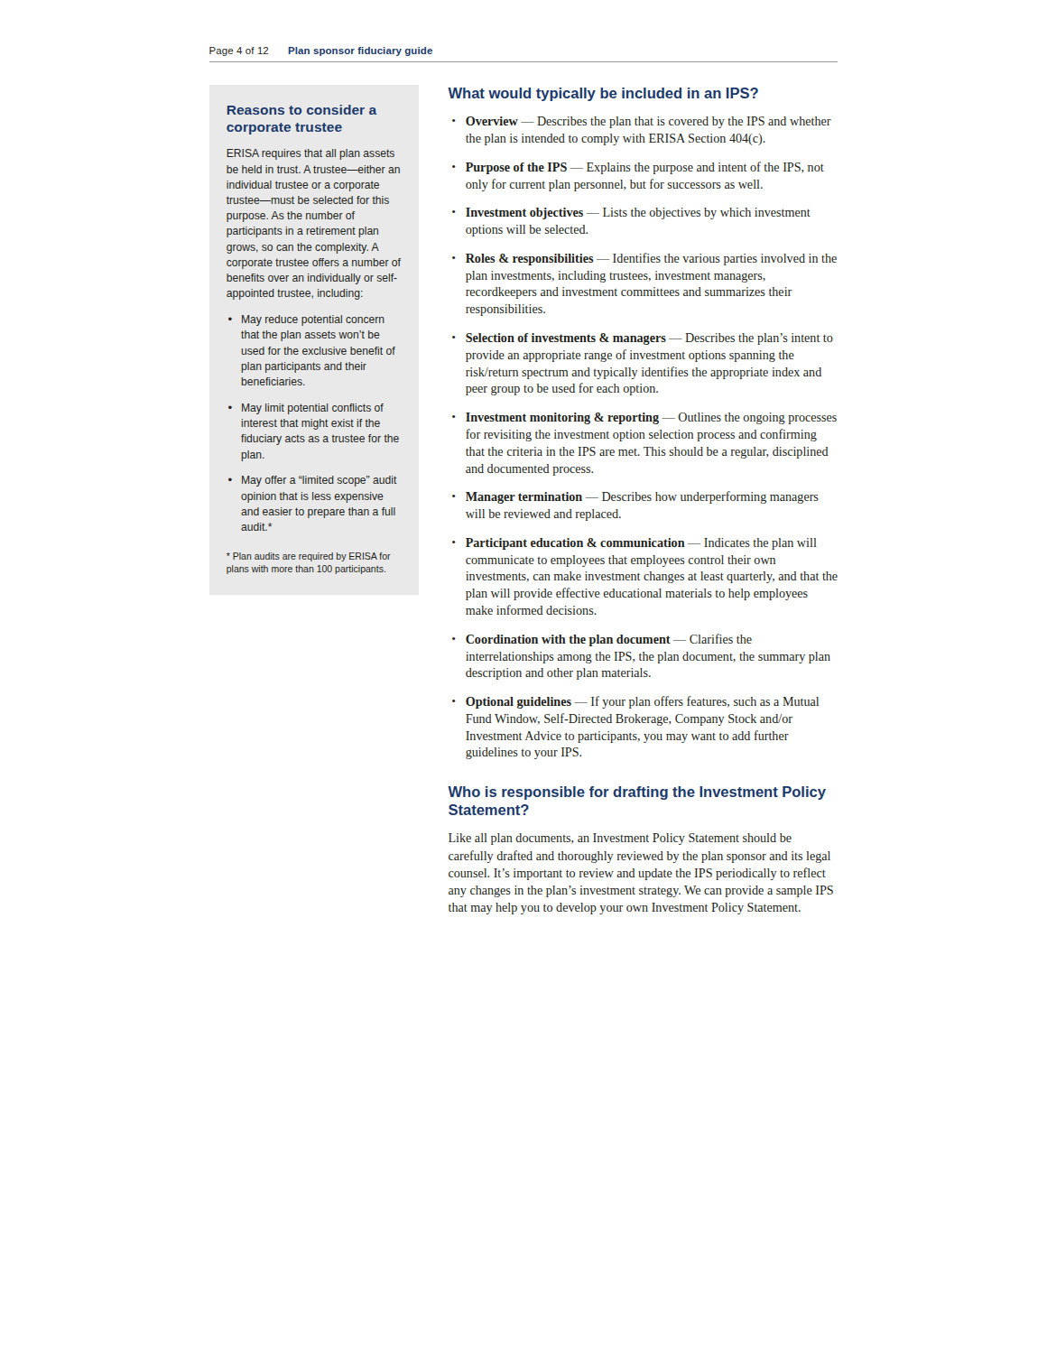Page 4 of 12 Plan sponsor fiduciary guide
Reasons to consider a corporate trustee
ERISA requires that all plan assets be held in trust. A trustee—either an individual trustee or a corporate trustee—must be selected for this purpose. As the number of participants in a retirement plan grows, so can the complexity. A corporate trustee offers a number of benefits over an individually or self-appointed trustee, including:
May reduce potential concern that the plan assets won’t be used for the exclusive benefit of plan participants and their beneficiaries.
May limit potential conflicts of interest that might exist if the fiduciary acts as a trustee for the plan.
May offer a “limited scope” audit opinion that is less expensive and easier to prepare than a full audit.*
* Plan audits are required by ERISA for plans with more than 100 participants.
What would typically be included in an IPS?
Overview — Describes the plan that is covered by the IPS and whether the plan is intended to comply with ERISA Section 404(c).
Purpose of the IPS — Explains the purpose and intent of the IPS, not only for current plan personnel, but for successors as well.
Investment objectives — Lists the objectives by which investment options will be selected.
Roles & responsibilities — Identifies the various parties involved in the plan investments, including trustees, investment managers, recordkeepers and investment committees and summarizes their responsibilities.
Selection of investments & managers — Describes the plan’s intent to provide an appropriate range of investment options spanning the risk/return spectrum and typically identifies the appropriate index and peer group to be used for each option.
Investment monitoring & reporting — Outlines the ongoing processes for revisiting the investment option selection process and confirming that the criteria in the IPS are met. This should be a regular, disciplined and documented process.
Manager termination — Describes how underperforming managers will be reviewed and replaced.
Participant education & communication — Indicates the plan will communicate to employees that employees control their own investments, can make investment changes at least quarterly, and that the plan will provide effective educational materials to help employees make informed decisions.
Coordination with the plan document — Clarifies the interrelationships among the IPS, the plan document, the summary plan description and other plan materials.
Optional guidelines — If your plan offers features, such as a Mutual Fund Window, Self-Directed Brokerage, Company Stock and/or Investment Advice to participants, you may want to add further guidelines to your IPS.
Who is responsible for drafting the Investment Policy Statement?
Like all plan documents, an Investment Policy Statement should be carefully drafted and thoroughly reviewed by the plan sponsor and its legal counsel. It’s important to review and update the IPS periodically to reflect any changes in the plan’s investment strategy. We can provide a sample IPS that may help you to develop your own Investment Policy Statement.